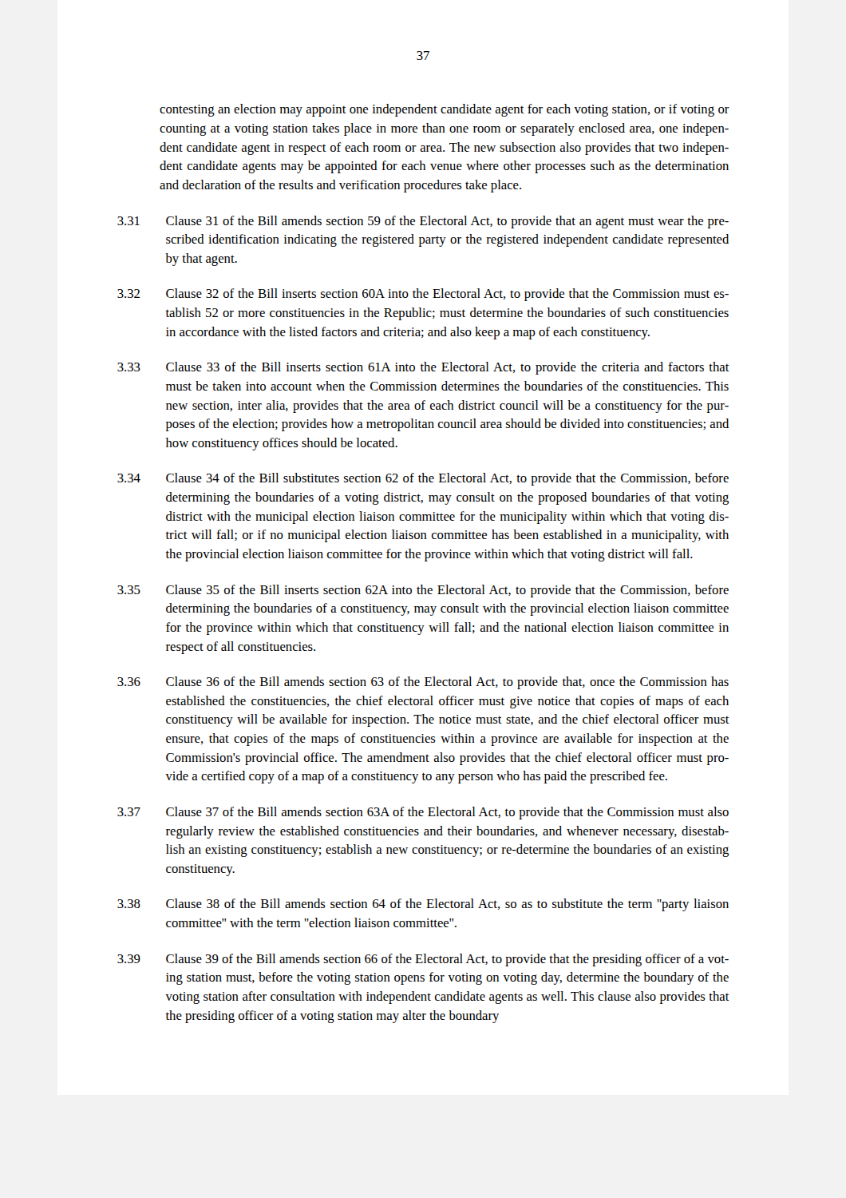37
contesting an election may appoint one independent candidate agent for each voting station, or if voting or counting at a voting station takes place in more than one room or separately enclosed area, one independent candidate agent in respect of each room or area. The new subsection also provides that two independent candidate agents may be appointed for each venue where other processes such as the determination and declaration of the results and verification procedures take place.
3.31
Clause 31 of the Bill amends section 59 of the Electoral Act, to provide that an agent must wear the prescribed identification indicating the registered party or the registered independent candidate represented by that agent.
3.32
Clause 32 of the Bill inserts section 60A into the Electoral Act, to provide that the Commission must establish 52 or more constituencies in the Republic; must determine the boundaries of such constituencies in accordance with the listed factors and criteria; and also keep a map of each constituency.
3.33
Clause 33 of the Bill inserts section 61A into the Electoral Act, to provide the criteria and factors that must be taken into account when the Commission determines the boundaries of the constituencies. This new section, inter alia, provides that the area of each district council will be a constituency for the purposes of the election; provides how a metropolitan council area should be divided into constituencies; and how constituency offices should be located.
3.34
Clause 34 of the Bill substitutes section 62 of the Electoral Act, to provide that the Commission, before determining the boundaries of a voting district, may consult on the proposed boundaries of that voting district with the municipal election liaison committee for the municipality within which that voting district will fall; or if no municipal election liaison committee has been established in a municipality, with the provincial election liaison committee for the province within which that voting district will fall.
3.35
Clause 35 of the Bill inserts section 62A into the Electoral Act, to provide that the Commission, before determining the boundaries of a constituency, may consult with the provincial election liaison committee for the province within which that constituency will fall; and the national election liaison committee in respect of all constituencies.
3.36
Clause 36 of the Bill amends section 63 of the Electoral Act, to provide that, once the Commission has established the constituencies, the chief electoral officer must give notice that copies of maps of each constituency will be available for inspection. The notice must state, and the chief electoral officer must ensure, that copies of the maps of constituencies within a province are available for inspection at the Commission's provincial office. The amendment also provides that the chief electoral officer must provide a certified copy of a map of a constituency to any person who has paid the prescribed fee.
3.37
Clause 37 of the Bill amends section 63A of the Electoral Act, to provide that the Commission must also regularly review the established constituencies and their boundaries, and whenever necessary, disestablish an existing constituency; establish a new constituency; or re-determine the boundaries of an existing constituency.
3.38
Clause 38 of the Bill amends section 64 of the Electoral Act, so as to substitute the term ''party liaison committee'' with the term ''election liaison committee''.
3.39
Clause 39 of the Bill amends section 66 of the Electoral Act, to provide that the presiding officer of a voting station must, before the voting station opens for voting on voting day, determine the boundary of the voting station after consultation with independent candidate agents as well. This clause also provides that the presiding officer of a voting station may alter the boundary